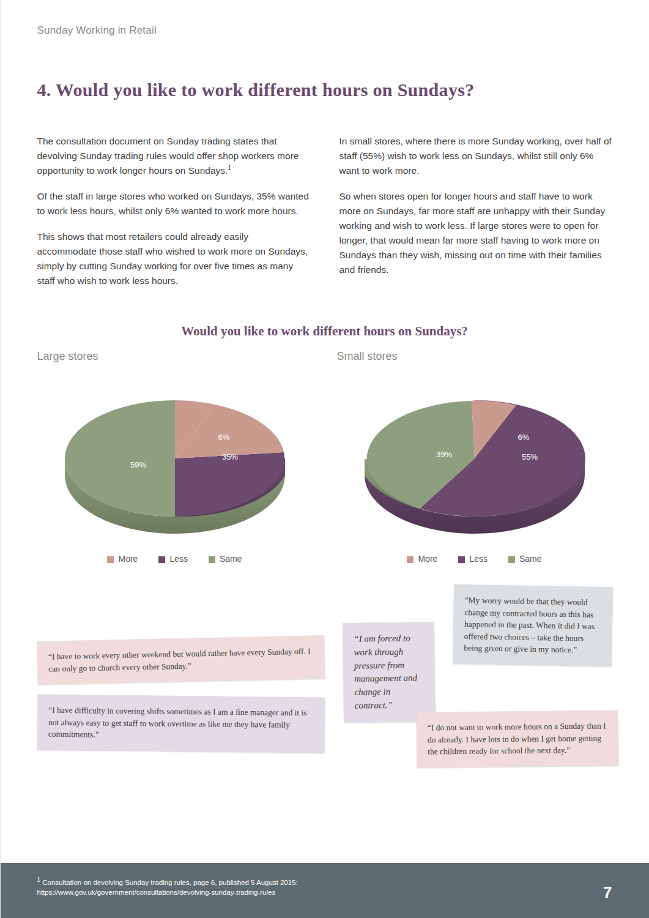Sunday Working in Retail
4. Would you like to work different hours on Sundays?
The consultation document on Sunday trading states that devolving Sunday trading rules would offer shop workers more opportunity to work longer hours on Sundays.1
Of the staff in large stores who worked on Sundays, 35% wanted to work less hours, whilst only 6% wanted to work more hours.
This shows that most retailers could already easily accommodate those staff who wished to work more on Sundays, simply by cutting Sunday working for over five times as many staff who wish to work less hours.
In small stores, where there is more Sunday working, over half of staff (55%) wish to work less on Sundays, whilst still only 6% want to work more.
So when stores open for longer hours and staff have to work more on Sundays, far more staff are unhappy with their Sunday working and wish to work less. If large stores were to open for longer, that would mean far more staff having to work more on Sundays than they wish, missing out on time with their families and friends.
Would you like to work different hours on Sundays?
Large stores
6% 35% 59%
More
Less
Same
Small stores
6% 55% 39%
More
Less
Same
“I have to work every other weekend but would rather have every Sunday off. I can only go to church every other Sunday.”
“I have difficulty in covering shifts sometimes as I am a line manager and it is not always easy to get staff to work overtime as like me they have family commitments.”
“I am forced to work through pressure from management and change in contract.”
“My worry would be that they would change my contracted hours as this has happened in the past. When it did I was offered two choices – take the hours being given or give in my notice.”
“I do not want to work more hours on a Sunday than I do already. I have lots to do when I get home getting the children ready for school the next day.”
1 Consultation on devolving Sunday trading rules, page 6, published 5 August 2015:
https://www.gov.uk/government/consultations/devolving-sunday-trading-rules
7